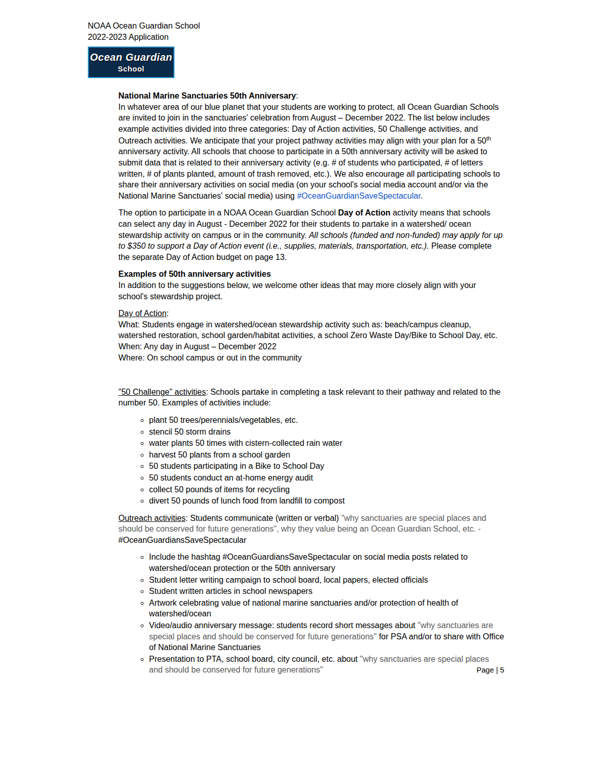NOAA Ocean Guardian School
2022-2023 Application
Ocean Guardian School
National Marine Sanctuaries 50th Anniversary
:
In whatever area of our blue planet that your students are working to protect, all Ocean Guardian Schools are invited to join in the sanctuaries' celebration from August – December 2022. The list below includes example activities divided into three categories: Day of Action activities, 50 Challenge activities, and Outreach activities. We anticipate that your project pathway activities may align with your plan for a 50th anniversary activity. All schools that choose to participate in a 50th anniversary activity will be asked to submit data that is related to their anniversary activity (e.g. # of students who participated, # of letters written, # of plants planted, amount of trash removed, etc.). We also encourage all participating schools to share their anniversary activities on social media (on your school's social media account and/or via the National Marine Sanctuaries' social media) using #OceanGuardianSaveSpectacular.
The option to participate in a NOAA Ocean Guardian School Day of Action activity means that schools can select any day in August - December 2022 for their students to partake in a watershed/ ocean stewardship activity on campus or in the community. All schools (funded and non-funded) may apply for up to $350 to support a Day of Action event (i.e., supplies, materials, transportation, etc.). Please complete the separate Day of Action budget on page 13.
Examples of 50th anniversary activities
In addition to the suggestions below, we welcome other ideas that may more closely align with your school's stewardship project.
Day of Action:
What: Students engage in watershed/ocean stewardship activity such as: beach/campus cleanup, watershed restoration, school garden/habitat activities, a school Zero Waste Day/Bike to School Day, etc.
When: Any day in August – December 2022
Where: On school campus or out in the community
"50 Challenge" activities: Schools partake in completing a task relevant to their pathway and related to the number 50. Examples of activities include:
plant 50 trees/perennials/vegetables, etc.
stencil 50 storm drains
water plants 50 times with cistern-collected rain water
harvest 50 plants from a school garden
50 students participating in a Bike to School Day
50 students conduct an at-home energy audit
collect 50 pounds of items for recycling
divert 50 pounds of lunch food from landfill to compost
Outreach activities: Students communicate (written or verbal) "why sanctuaries are special places and should be conserved for future generations", why they value being an Ocean Guardian School, etc. - #OceanGuardiansSaveSpectacular
Include the hashtag #OceanGuardiansSaveSpectacular on social media posts related to watershed/ocean protection or the 50th anniversary
Student letter writing campaign to school board, local papers, elected officials
Student written articles in school newspapers
Artwork celebrating value of national marine sanctuaries and/or protection of health of watershed/ocean
Video/audio anniversary message: students record short messages about "why sanctuaries are special places and should be conserved for future generations" for PSA and/or to share with Office of National Marine Sanctuaries
Presentation to PTA, school board, city council, etc. about "why sanctuaries are special places and should be conserved for future generations"
Page | 5